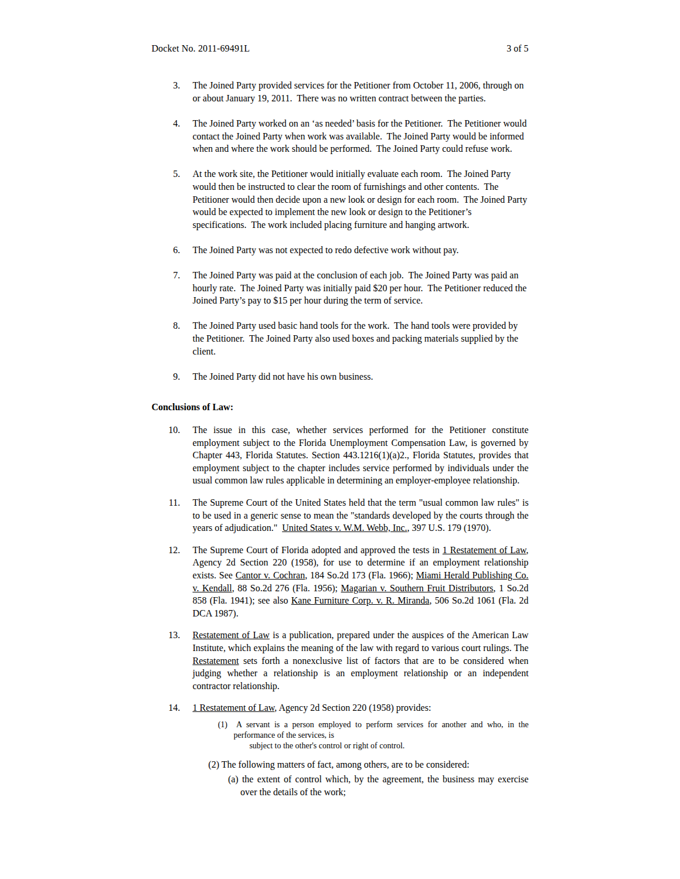Docket No. 2011-69491L 3 of 5
The Joined Party provided services for the Petitioner from October 11, 2006, through on or about January 19, 2011. There was no written contract between the parties.
The Joined Party worked on an ‘as needed’ basis for the Petitioner. The Petitioner would contact the Joined Party when work was available. The Joined Party would be informed when and where the work should be performed. The Joined Party could refuse work.
At the work site, the Petitioner would initially evaluate each room. The Joined Party would then be instructed to clear the room of furnishings and other contents. The Petitioner would then decide upon a new look or design for each room. The Joined Party would be expected to implement the new look or design to the Petitioner’s specifications. The work included placing furniture and hanging artwork.
The Joined Party was not expected to redo defective work without pay.
The Joined Party was paid at the conclusion of each job. The Joined Party was paid an hourly rate. The Joined Party was initially paid $20 per hour. The Petitioner reduced the Joined Party’s pay to $15 per hour during the term of service.
The Joined Party used basic hand tools for the work. The hand tools were provided by the Petitioner. The Joined Party also used boxes and packing materials supplied by the client.
The Joined Party did not have his own business.
Conclusions of Law:
The issue in this case, whether services performed for the Petitioner constitute employment subject to the Florida Unemployment Compensation Law, is governed by Chapter 443, Florida Statutes. Section 443.1216(1)(a)2., Florida Statutes, provides that employment subject to the chapter includes service performed by individuals under the usual common law rules applicable in determining an employer-employee relationship.
The Supreme Court of the United States held that the term "usual common law rules" is to be used in a generic sense to mean the "standards developed by the courts through the years of adjudication." United States v. W.M. Webb, Inc., 397 U.S. 179 (1970).
The Supreme Court of Florida adopted and approved the tests in 1 Restatement of Law, Agency 2d Section 220 (1958), for use to determine if an employment relationship exists. See Cantor v. Cochran, 184 So.2d 173 (Fla. 1966); Miami Herald Publishing Co. v. Kendall, 88 So.2d 276 (Fla. 1956); Magarian v. Southern Fruit Distributors, 1 So.2d 858 (Fla. 1941); see also Kane Furniture Corp. v. R. Miranda, 506 So.2d 1061 (Fla. 2d DCA 1987).
Restatement of Law is a publication, prepared under the auspices of the American Law Institute, which explains the meaning of the law with regard to various court rulings. The Restatement sets forth a nonexclusive list of factors that are to be considered when judging whether a relationship is an employment relationship or an independent contractor relationship.
1 Restatement of Law, Agency 2d Section 220 (1958) provides:
(1) A servant is a person employed to perform services for another and who, in the performance of the services, is subject to the other's control or right of control.
(2) The following matters of fact, among others, are to be considered:
(a) the extent of control which, by the agreement, the business may exercise over the details of the work;